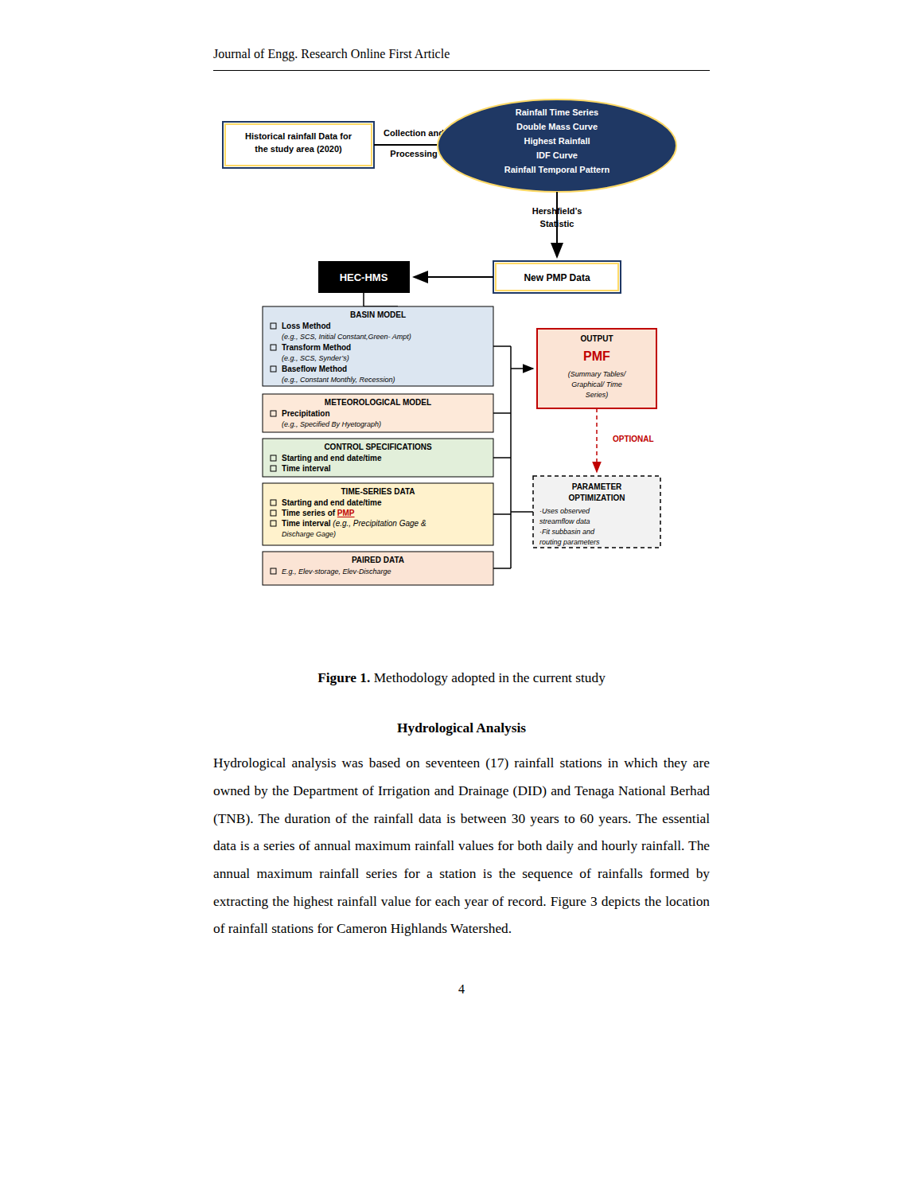Journal of Engg. Research Online First Article
Historical rainfall Data for the study area (2020) Collection and Processing Rainfall Time Series Double Mass Curve Highest Rainfall IDF Curve Rainfall Temporal Pattern Hershfield’s Statistic New PMP Data HEC-HMS BASIN MODEL Loss Method (e.g., SCS, Initial Constant,Green- Ampt) Transform Method (e.g., SCS, Synder’s) Baseflow Method (e.g., Constant Monthly, Recession) METEOROLOGICAL MODEL Precipitation (e.g., Specified By Hyetograph) CONTROL SPECIFICATIONS Starting and end date/time Time interval TIME-SERIES DATA Starting and end date/time Time series of PMP Time interval (e.g., Precipitation Gage & Discharge Gage) PAIRED DATA E.g., Elev-storage, Elev-Discharge OUTPUT PMF (Summary Tables/ Graphical/ Time Series) OPTIONAL PARAMETER OPTIMIZATION ·Uses observed streamflow data ·Fit subbasin and routing parameters
Figure 1. Methodology adopted in the current study
Hydrological Analysis
Hydrological analysis was based on seventeen (17) rainfall stations in which they are owned by the Department of Irrigation and Drainage (DID) and Tenaga National Berhad (TNB). The duration of the rainfall data is between 30 years to 60 years. The essential data is a series of annual maximum rainfall values for both daily and hourly rainfall. The annual maximum rainfall series for a station is the sequence of rainfalls formed by extracting the highest rainfall value for each year of record. Figure 3 depicts the location of rainfall stations for Cameron Highlands Watershed.
4